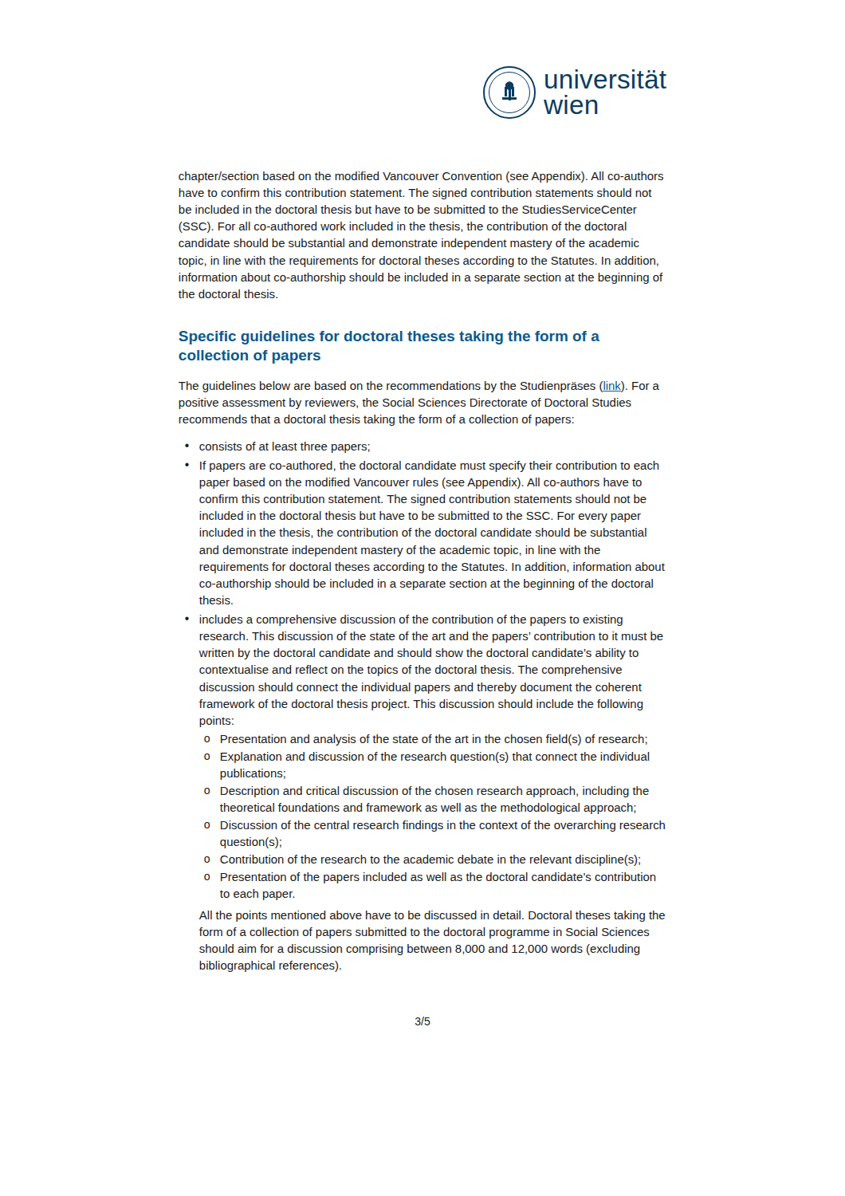universität wien
chapter/section based on the modified Vancouver Convention (see Appendix). All co-authors have to confirm this contribution statement. The signed contribution statements should not be included in the doctoral thesis but have to be submitted to the StudiesServiceCenter (SSC). For all co-authored work included in the thesis, the contribution of the doctoral candidate should be substantial and demonstrate independent mastery of the academic topic, in line with the requirements for doctoral theses according to the Statutes. In addition, information about co-authorship should be included in a separate section at the beginning of the doctoral thesis.
Specific guidelines for doctoral theses taking the form of a collection of papers
The guidelines below are based on the recommendations by the Studienpräses (link). For a positive assessment by reviewers, the Social Sciences Directorate of Doctoral Studies recommends that a doctoral thesis taking the form of a collection of papers:
consists of at least three papers;
If papers are co-authored, the doctoral candidate must specify their contribution to each paper based on the modified Vancouver rules (see Appendix). All co-authors have to confirm this contribution statement. The signed contribution statements should not be included in the doctoral thesis but have to be submitted to the SSC. For every paper included in the thesis, the contribution of the doctoral candidate should be substantial and demonstrate independent mastery of the academic topic, in line with the requirements for doctoral theses according to the Statutes. In addition, information about co-authorship should be included in a separate section at the beginning of the doctoral thesis.
includes a comprehensive discussion of the contribution of the papers to existing research. This discussion of the state of the art and the papers’ contribution to it must be written by the doctoral candidate and should show the doctoral candidate’s ability to contextualise and reflect on the topics of the doctoral thesis. The comprehensive discussion should connect the individual papers and thereby document the coherent framework of the doctoral thesis project. This discussion should include the following points:
Presentation and analysis of the state of the art in the chosen field(s) of research;
Explanation and discussion of the research question(s) that connect the individual publications;
Description and critical discussion of the chosen research approach, including the theoretical foundations and framework as well as the methodological approach;
Discussion of the central research findings in the context of the overarching research question(s);
Contribution of the research to the academic debate in the relevant discipline(s);
Presentation of the papers included as well as the doctoral candidate’s contribution to each paper.
All the points mentioned above have to be discussed in detail. Doctoral theses taking the form of a collection of papers submitted to the doctoral programme in Social Sciences should aim for a discussion comprising between 8,000 and 12,000 words (excluding bibliographical references).
3/5